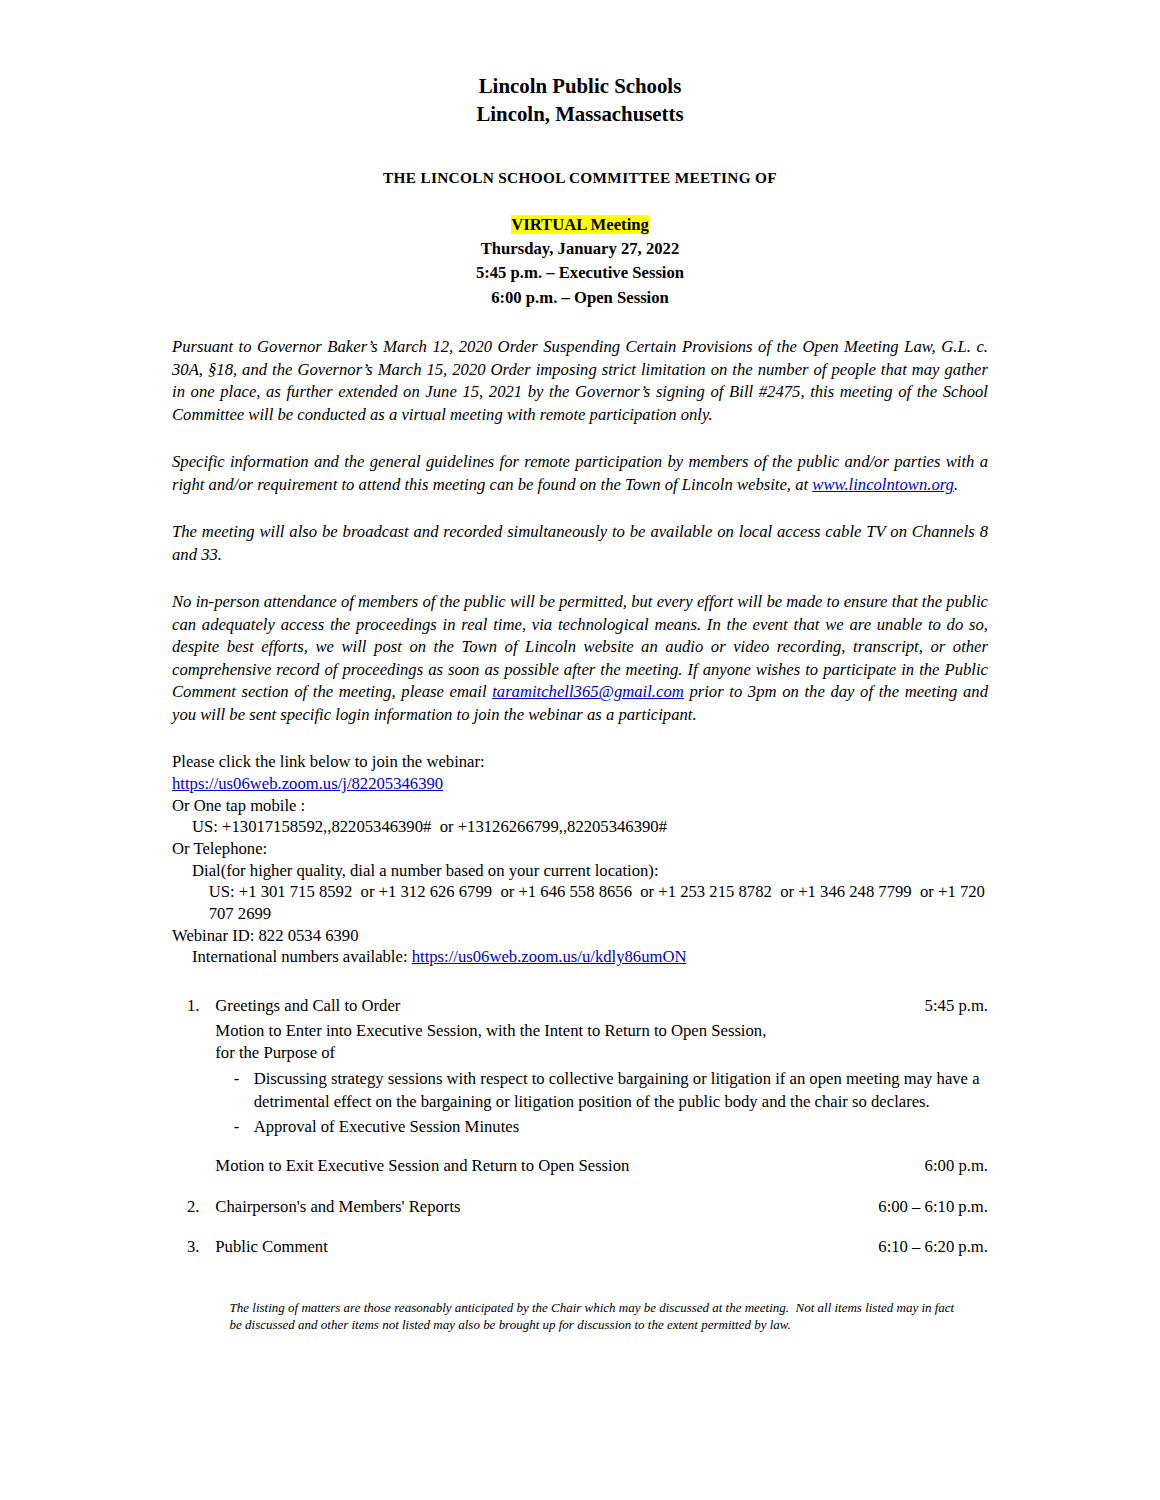Lincoln Public Schools
Lincoln, Massachusetts
THE LINCOLN SCHOOL COMMITTEE MEETING OF
VIRTUAL Meeting
Thursday, January 27, 2022
5:45 p.m. – Executive Session
6:00 p.m. – Open Session
Pursuant to Governor Baker’s March 12, 2020 Order Suspending Certain Provisions of the Open Meeting Law, G.L. c. 30A, §18, and the Governor’s March 15, 2020 Order imposing strict limitation on the number of people that may gather in one place, as further extended on June 15, 2021 by the Governor’s signing of Bill #2475, this meeting of the School Committee will be conducted as a virtual meeting with remote participation only.
Specific information and the general guidelines for remote participation by members of the public and/or parties with a right and/or requirement to attend this meeting can be found on the Town of Lincoln website, at www.lincolntown.org.
The meeting will also be broadcast and recorded simultaneously to be available on local access cable TV on Channels 8 and 33.
No in-person attendance of members of the public will be permitted, but every effort will be made to ensure that the public can adequately access the proceedings in real time, via technological means. In the event that we are unable to do so, despite best efforts, we will post on the Town of Lincoln website an audio or video recording, transcript, or other comprehensive record of proceedings as soon as possible after the meeting. If anyone wishes to participate in the Public Comment section of the meeting, please email taramitchell365@gmail.com prior to 3pm on the day of the meeting and you will be sent specific login information to join the webinar as a participant.
Please click the link below to join the webinar:
https://us06web.zoom.us/j/82205346390
Or One tap mobile :
US: +13017158592,,82205346390# or +13126266799,,82205346390#
Or Telephone:
Dial(for higher quality, dial a number based on your current location):
US: +1 301 715 8592 or +1 312 626 6799 or +1 646 558 8656 or +1 253 215 8782 or +1 346 248 7799 or +1 720 707 2699
Webinar ID: 822 0534 6390
International numbers available: https://us06web.zoom.us/u/kdly86umON
Greetings and Call to Order
5:45 p.m.
Motion to Enter into Executive Session, with the Intent to Return to Open Session,
for the Purpose of
Discussing strategy sessions with respect to collective bargaining or litigation if an open meeting may have a detrimental effect on the bargaining or litigation position of the public body and the chair so declares.
Approval of Executive Session Minutes
Motion to Exit Executive Session and Return to Open Session
6:00 p.m.
Chairperson's and Members' Reports
6:00 – 6:10 p.m.
Public Comment
6:10 – 6:20 p.m.
The listing of matters are those reasonably anticipated by the Chair which may be discussed at the meeting. Not all items listed may in fact be discussed and other items not listed may also be brought up for discussion to the extent permitted by law.